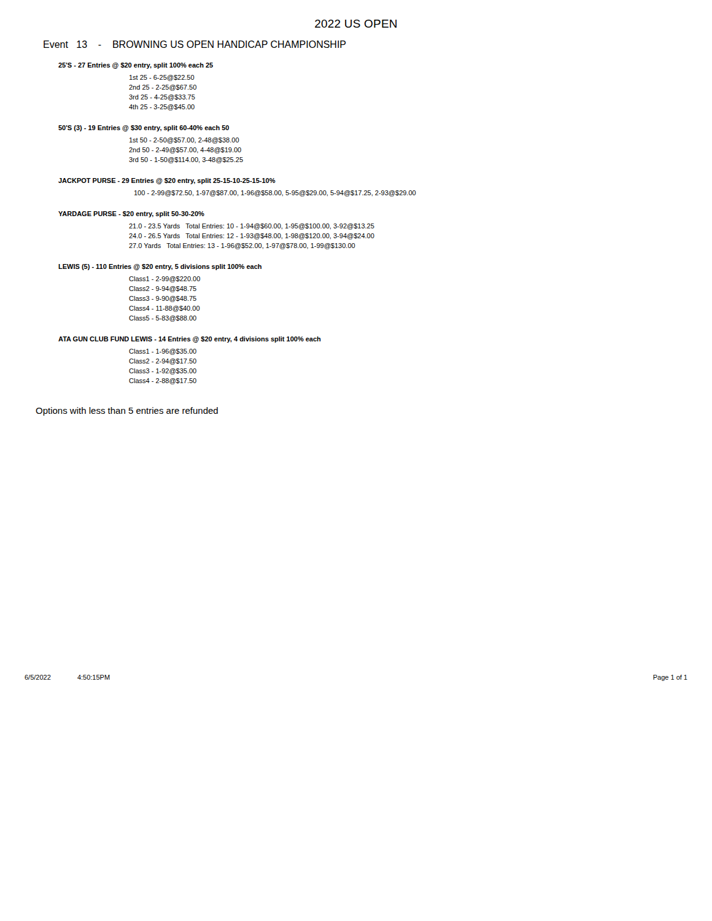2022 US OPEN
Event 13 - BROWNING US OPEN HANDICAP CHAMPIONSHIP
25'S - 27 Entries @ $20 entry, split 100% each 25
1st 25 - 6-25@$22.50
2nd 25 - 2-25@$67.50
3rd 25 - 4-25@$33.75
4th 25 - 3-25@$45.00
50'S (3) - 19 Entries @ $30 entry, split 60-40% each 50
1st 50 - 2-50@$57.00, 2-48@$38.00
2nd 50 - 2-49@$57.00, 4-48@$19.00
3rd 50 - 1-50@$114.00, 3-48@$25.25
JACKPOT PURSE - 29 Entries @ $20 entry, split 25-15-10-25-15-10%
100 - 2-99@$72.50, 1-97@$87.00, 1-96@$58.00, 5-95@$29.00, 5-94@$17.25, 2-93@$29.00
YARDAGE PURSE - $20 entry, split 50-30-20%
21.0 - 23.5 Yards Total Entries: 10 - 1-94@$60.00, 1-95@$100.00, 3-92@$13.25
24.0 - 26.5 Yards Total Entries: 12 - 1-93@$48.00, 1-98@$120.00, 3-94@$24.00
27.0 Yards Total Entries: 13 - 1-96@$52.00, 1-97@$78.00, 1-99@$130.00
LEWIS (5) - 110 Entries @ $20 entry, 5 divisions split 100% each
Class1 - 2-99@$220.00
Class2 - 9-94@$48.75
Class3 - 9-90@$48.75
Class4 - 11-88@$40.00
Class5 - 5-83@$88.00
ATA GUN CLUB FUND LEWIS - 14 Entries @ $20 entry, 4 divisions split 100% each
Class1 - 1-96@$35.00
Class2 - 2-94@$17.50
Class3 - 1-92@$35.00
Class4 - 2-88@$17.50
Options with less than 5 entries are refunded
6/5/2022 4:50:15PM Page 1 of 1